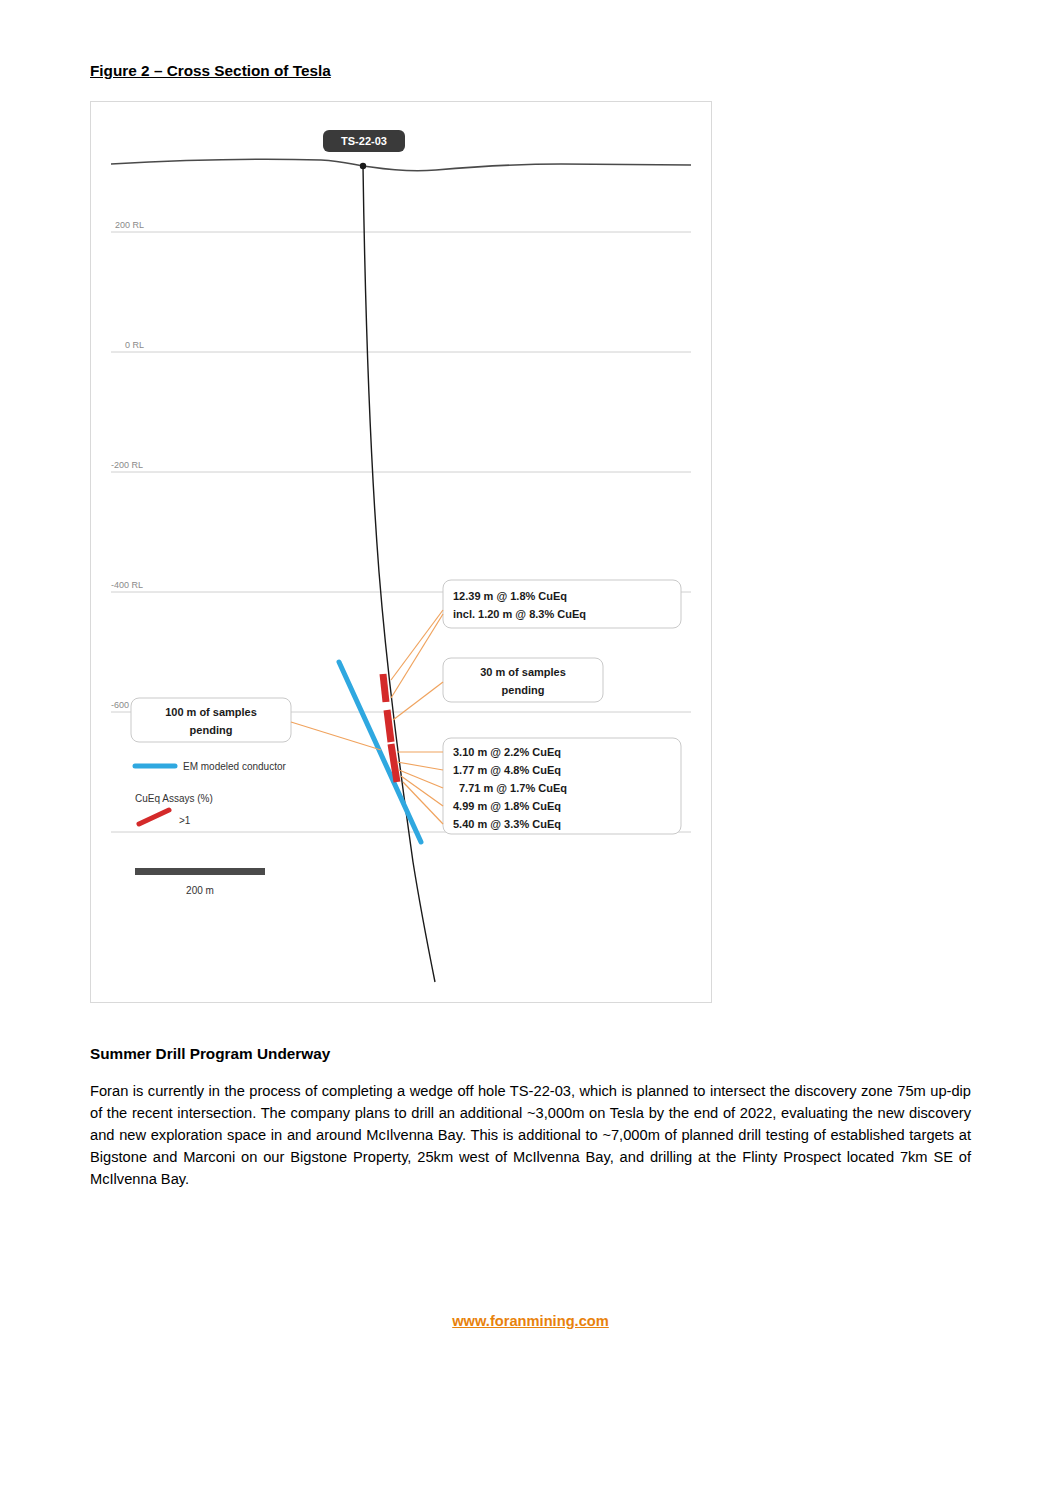Figure 2 – Cross Section of Tesla
200 RL 0 RL -200 RL -400 RL -600 RL TS-22-03 12.39 m @ 1.8% CuEq incl. 1.20 m @ 8.3% CuEq 30 m of samples pending 100 m of samples pending 3.10 m @ 2.2% CuEq 1.77 m @ 4.8% CuEq 7.71 m @ 1.7% CuEq 4.99 m @ 1.8% CuEq 5.40 m @ 3.3% CuEq EM modeled conductor CuEq Assays (%) >1 200 m
Summer Drill Program Underway
Foran is currently in the process of completing a wedge off hole TS-22-03, which is planned to intersect the discovery zone 75m up-dip of the recent intersection. The company plans to drill an additional ~3,000m on Tesla by the end of 2022, evaluating the new discovery and new exploration space in and around McIlvenna Bay. This is additional to ~7,000m of planned drill testing of established targets at Bigstone and Marconi on our Bigstone Property, 25km west of McIlvenna Bay, and drilling at the Flinty Prospect located 7km SE of McIlvenna Bay.
www.foranmining.com